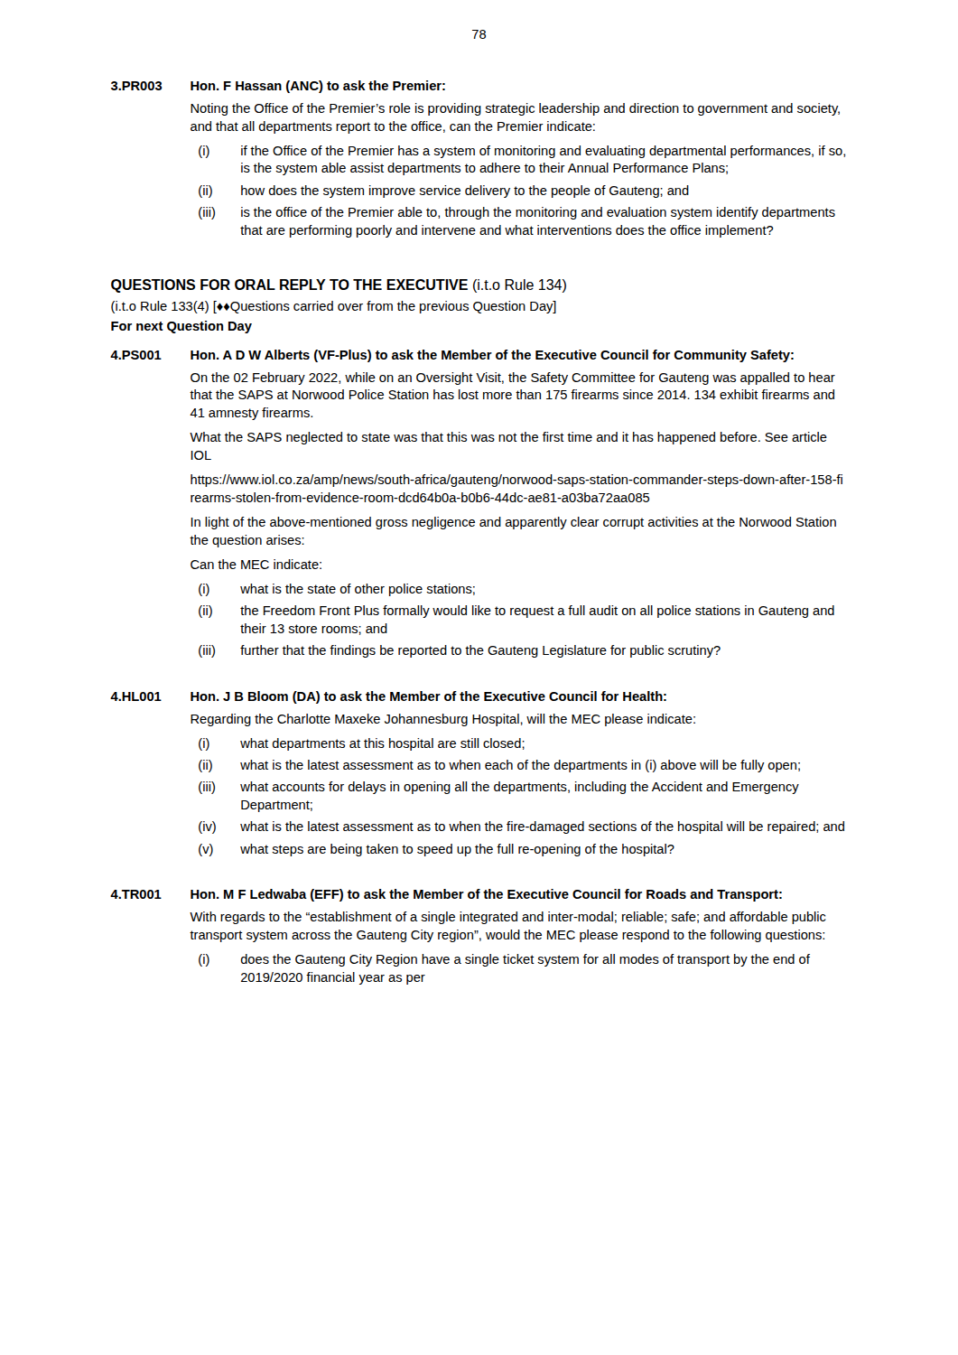78
3.PR003
Hon. F Hassan (ANC) to ask the Premier:
Noting the Office of the Premier’s role is providing strategic leadership and direction to government and society, and that all departments report to the office, can the Premier indicate:
(i) if the Office of the Premier has a system of monitoring and evaluating departmental performances, if so, is the system able assist departments to adhere to their Annual Performance Plans;
(ii) how does the system improve service delivery to the people of Gauteng; and
(iii) is the office of the Premier able to, through the monitoring and evaluation system identify departments that are performing poorly and intervene and what interventions does the office implement?
QUESTIONS FOR ORAL REPLY TO THE EXECUTIVE (i.t.o Rule 134)
(i.t.o Rule 133(4) [♦♦Questions carried over from the previous Question Day]
For next Question Day
4.PS001
Hon. A D W Alberts (VF-Plus) to ask the Member of the Executive Council for Community Safety:
On the 02 February 2022, while on an Oversight Visit, the Safety Committee for Gauteng was appalled to hear that the SAPS at Norwood Police Station has lost more than 175 firearms since 2014. 134 exhibit firearms and 41 amnesty firearms.
What the SAPS neglected to state was that this was not the first time and it has happened before. See article IOL
https://www.iol.co.za/amp/news/south-africa/gauteng/norwood-saps-station-commander-steps-down-after-158-firearms-stolen-from-evidence-room-dcd64b0a-b0b6-44dc-ae81-a03ba72aa085
In light of the above-mentioned gross negligence and apparently clear corrupt activities at the Norwood Station the question arises:
Can the MEC indicate:
(i) what is the state of other police stations;
(ii) the Freedom Front Plus formally would like to request a full audit on all police stations in Gauteng and their 13 store rooms; and
(iii) further that the findings be reported to the Gauteng Legislature for public scrutiny?
4.HL001
Hon. J B Bloom (DA) to ask the Member of the Executive Council for Health:
Regarding the Charlotte Maxeke Johannesburg Hospital, will the MEC please indicate:
(i) what departments at this hospital are still closed;
(ii) what is the latest assessment as to when each of the departments in (i) above will be fully open;
(iii) what accounts for delays in opening all the departments, including the Accident and Emergency Department;
(iv) what is the latest assessment as to when the fire-damaged sections of the hospital will be repaired; and
(v) what steps are being taken to speed up the full re-opening of the hospital?
4.TR001
Hon. M F Ledwaba (EFF) to ask the Member of the Executive Council for Roads and Transport:
With regards to the “establishment of a single integrated and inter-modal; reliable; safe; and affordable public transport system across the Gauteng City region”, would the MEC please respond to the following questions:
(i) does the Gauteng City Region have a single ticket system for all modes of transport by the end of 2019/2020 financial year as per